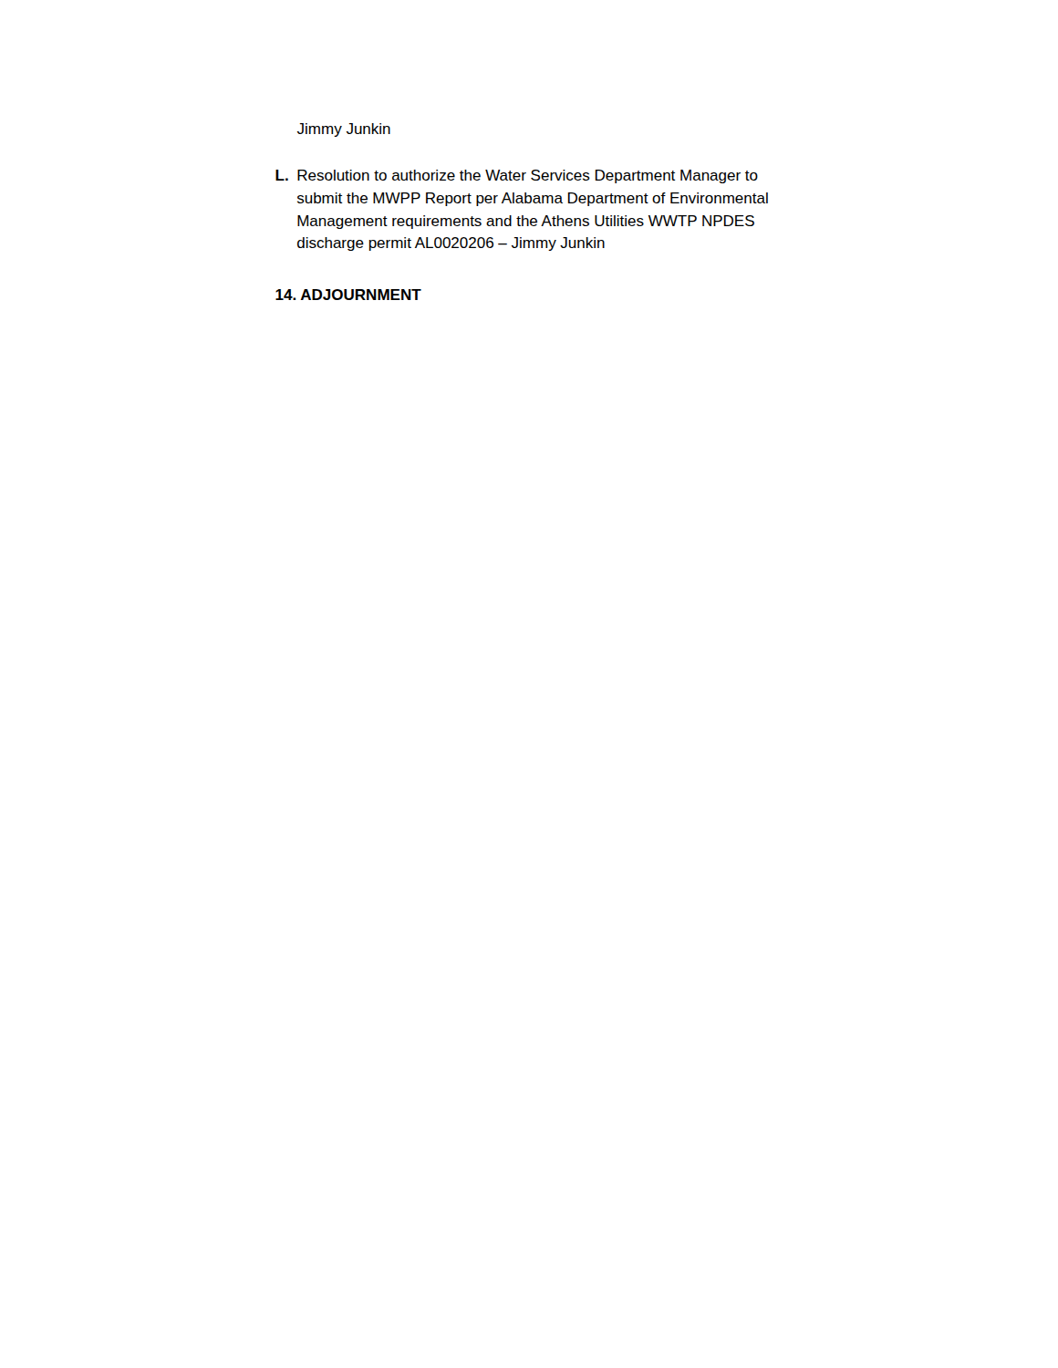Jimmy Junkin
L.
Resolution to authorize the Water Services Department Manager to submit the MWPP Report per Alabama Department of Environmental Management requirements and the Athens Utilities WWTP NPDES discharge permit AL0020206 – Jimmy Junkin
14. ADJOURNMENT